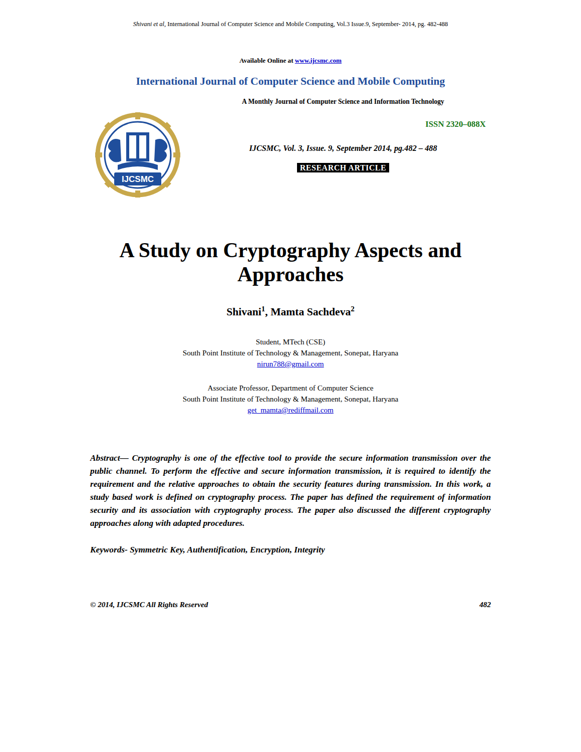Shivani et al, International Journal of Computer Science and Mobile Computing, Vol.3 Issue.9, September- 2014, pg. 482-488
Available Online at www.ijcsmc.com
International Journal of Computer Science and Mobile Computing
IJCSMC
A Monthly Journal of Computer Science and Information Technology
ISSN 2320–088X
IJCSMC, Vol. 3, Issue. 9, September 2014, pg.482 – 488
RESEARCH ARTICLE
A Study on Cryptography Aspects and Approaches
Shivani1, Mamta Sachdeva2
Student, MTech (CSE)
South Point Institute of Technology & Management, Sonepat, Haryana
nirun788@gmail.com
Associate Professor, Department of Computer Science
South Point Institute of Technology & Management, Sonepat, Haryana
get_mamta@rediffmail.com
Abstract— Cryptography is one of the effective tool to provide the secure information transmission over the public channel. To perform the effective and secure information transmission, it is required to identify the requirement and the relative approaches to obtain the security features during transmission. In this work, a study based work is defined on cryptography process. The paper has defined the requirement of information security and its association with cryptography process. The paper also discussed the different cryptography approaches along with adapted procedures.
Keywords- Symmetric Key, Authentification, Encryption, Integrity
© 2014, IJCSMC All Rights Reserved 482